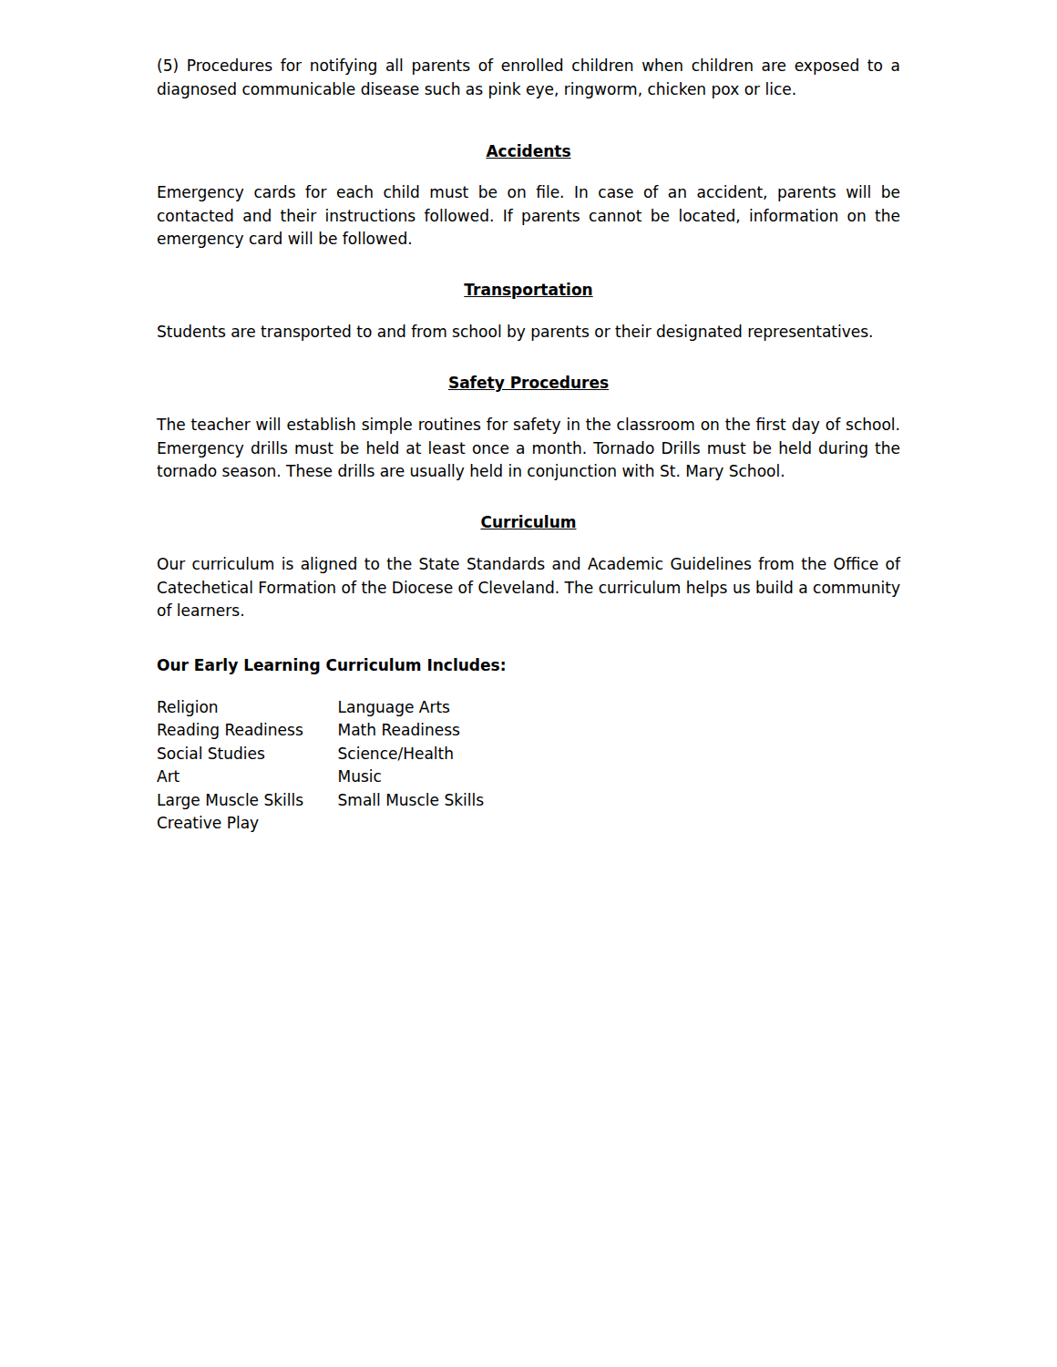(5) Procedures for notifying all parents of enrolled children when children are exposed to a diagnosed communicable disease such as pink eye, ringworm, chicken pox or lice.
Accidents
Emergency cards for each child must be on file. In case of an accident, parents will be contacted and their instructions followed. If parents cannot be located, information on the emergency card will be followed.
Transportation
Students are transported to and from school by parents or their designated representatives.
Safety Procedures
The teacher will establish simple routines for safety in the classroom on the first day of school. Emergency drills must be held at least once a month. Tornado Drills must be held during the tornado season. These drills are usually held in conjunction with St. Mary School.
Curriculum
Our curriculum is aligned to the State Standards and Academic Guidelines from the Office of Catechetical Formation of the Diocese of Cleveland. The curriculum helps us build a community of learners.
Our Early Learning Curriculum Includes:
| Religion | Language Arts |
| Reading Readiness | Math Readiness |
| Social Studies | Science/Health |
| Art | Music |
| Large Muscle Skills | Small Muscle Skills |
| Creative Play | |